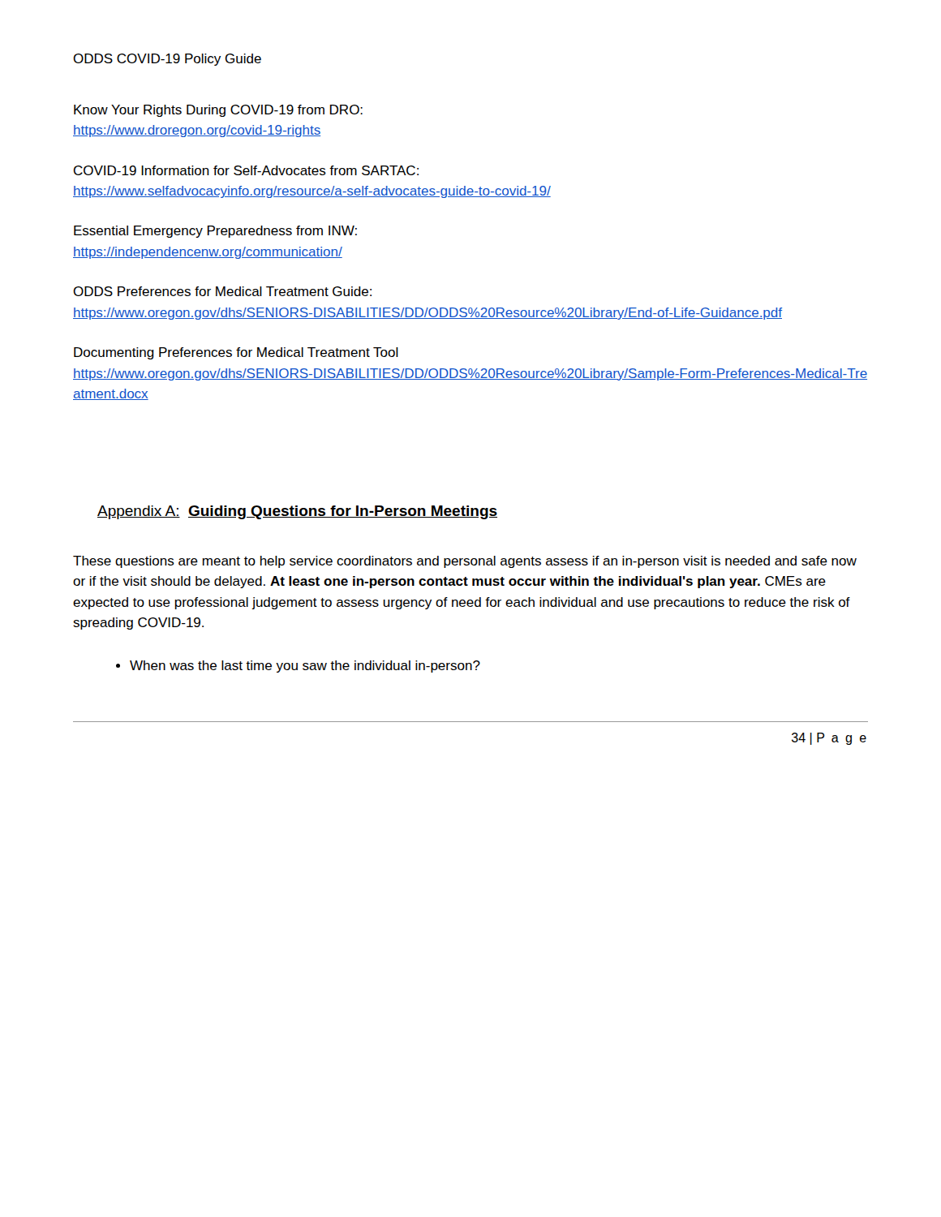ODDS COVID-19 Policy Guide
Know Your Rights During COVID-19 from DRO:
https://www.droregon.org/covid-19-rights
COVID-19 Information for Self-Advocates from SARTAC:
https://www.selfadvocacyinfo.org/resource/a-self-advocates-guide-to-covid-19/
Essential Emergency Preparedness from INW:
https://independencenw.org/communication/
ODDS Preferences for Medical Treatment Guide:
https://www.oregon.gov/dhs/SENIORS-DISABILITIES/DD/ODDS%20Resource%20Library/End-of-Life-Guidance.pdf
Documenting Preferences for Medical Treatment Tool
https://www.oregon.gov/dhs/SENIORS-DISABILITIES/DD/ODDS%20Resource%20Library/Sample-Form-Preferences-Medical-Treatment.docx
Appendix A: Guiding Questions for In-Person Meetings
These questions are meant to help service coordinators and personal agents assess if an in-person visit is needed and safe now or if the visit should be delayed. At least one in-person contact must occur within the individual's plan year. CMEs are expected to use professional judgement to assess urgency of need for each individual and use precautions to reduce the risk of spreading COVID-19.
When was the last time you saw the individual in-person?
34 | P a g e